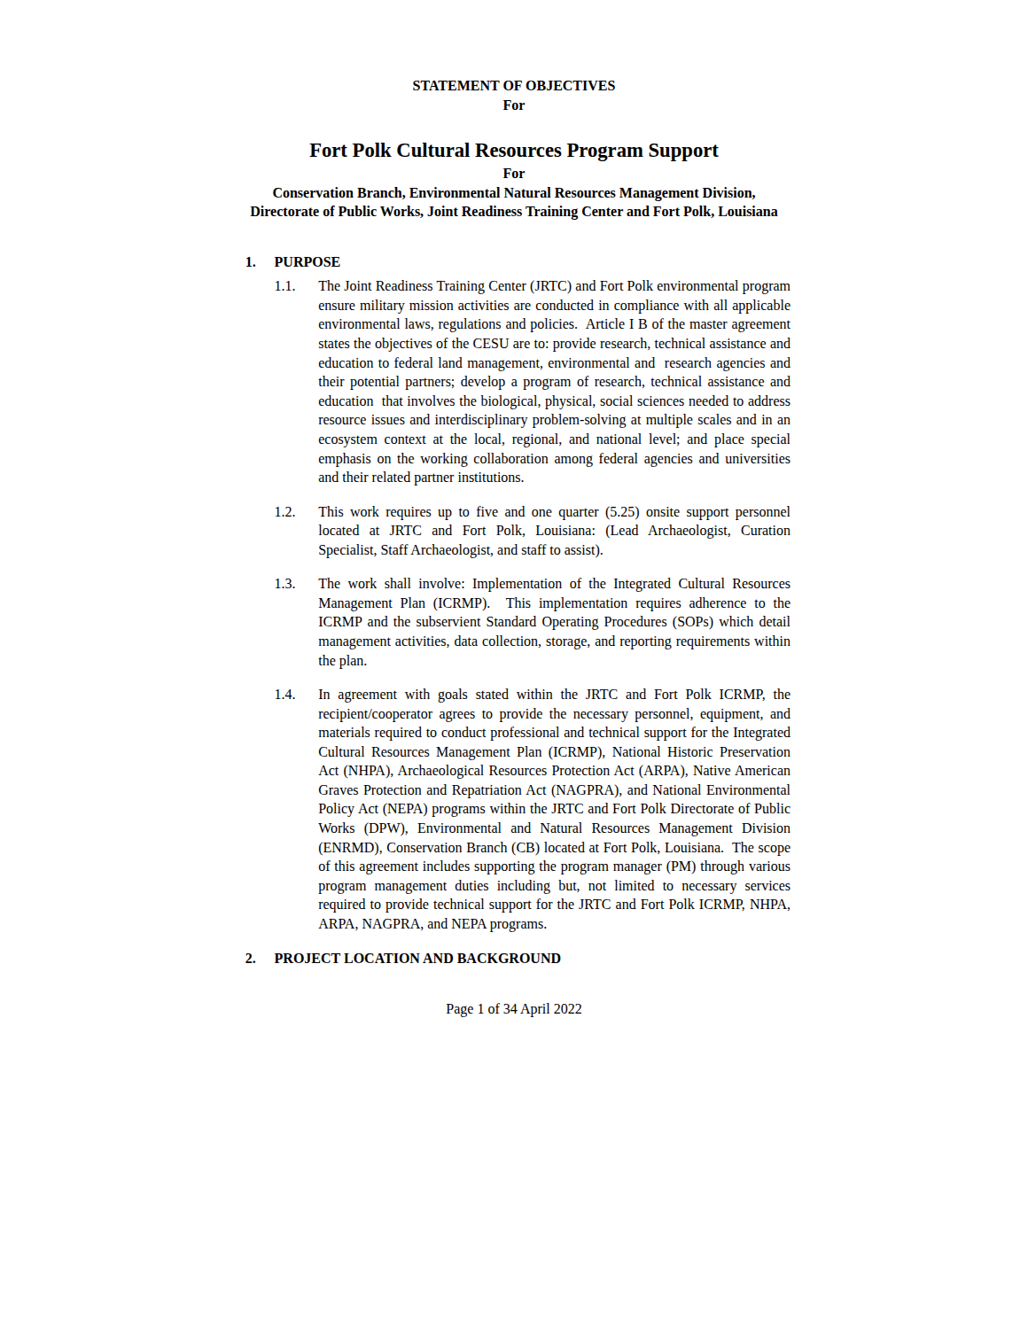STATEMENT OF OBJECTIVES
For
Fort Polk Cultural Resources Program Support
For
Conservation Branch, Environmental Natural Resources Management Division,
Directorate of Public Works, Joint Readiness Training Center and Fort Polk, Louisiana
1. Purpose
1.1. The Joint Readiness Training Center (JRTC) and Fort Polk environmental program ensure military mission activities are conducted in compliance with all applicable environmental laws, regulations and policies. Article I B of the master agreement states the objectives of the CESU are to: provide research, technical assistance and education to federal land management, environmental and research agencies and their potential partners; develop a program of research, technical assistance and education that involves the biological, physical, social sciences needed to address resource issues and interdisciplinary problem-solving at multiple scales and in an ecosystem context at the local, regional, and national level; and place special emphasis on the working collaboration among federal agencies and universities and their related partner institutions.
1.2. This work requires up to five and one quarter (5.25) onsite support personnel located at JRTC and Fort Polk, Louisiana: (Lead Archaeologist, Curation Specialist, Staff Archaeologist, and staff to assist).
1.3. The work shall involve: Implementation of the Integrated Cultural Resources Management Plan (ICRMP). This implementation requires adherence to the ICRMP and the subservient Standard Operating Procedures (SOPs) which detail management activities, data collection, storage, and reporting requirements within the plan.
1.4. In agreement with goals stated within the JRTC and Fort Polk ICRMP, the recipient/cooperator agrees to provide the necessary personnel, equipment, and materials required to conduct professional and technical support for the Integrated Cultural Resources Management Plan (ICRMP), National Historic Preservation Act (NHPA), Archaeological Resources Protection Act (ARPA), Native American Graves Protection and Repatriation Act (NAGPRA), and National Environmental Policy Act (NEPA) programs within the JRTC and Fort Polk Directorate of Public Works (DPW), Environmental and Natural Resources Management Division (ENRMD), Conservation Branch (CB) located at Fort Polk, Louisiana. The scope of this agreement includes supporting the program manager (PM) through various program management duties including but, not limited to necessary services required to provide technical support for the JRTC and Fort Polk ICRMP, NHPA, ARPA, NAGPRA, and NEPA programs.
2. Project Location and Background
Page 1 of 34 April 2022